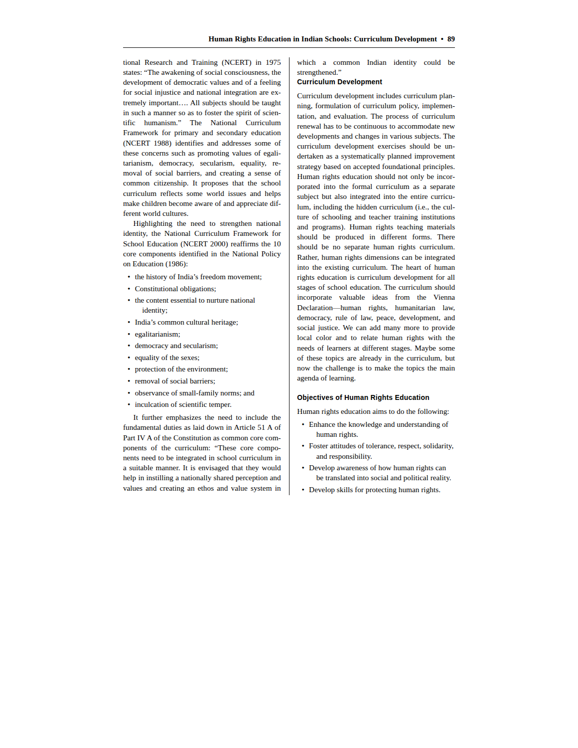Human Rights Education in Indian Schools: Curriculum Development • 89
tional Research and Training (NCERT) in 1975 states: “The awakening of social consciousness, the development of democratic values and of a feeling for social injustice and national integration are extremely important…. All subjects should be taught in such a manner so as to foster the spirit of scientific humanism.” The National Curriculum Framework for primary and secondary education (NCERT 1988) identifies and addresses some of these concerns such as promoting values of egalitarianism, democracy, secularism, equality, removal of social barriers, and creating a sense of common citizenship. It proposes that the school curriculum reflects some world issues and helps make children become aware of and appreciate different world cultures.
Highlighting the need to strengthen national identity, the National Curriculum Framework for School Education (NCERT 2000) reaffirms the 10 core components identified in the National Policy on Education (1986):
the history of India’s freedom movement;
Constitutional obligations;
the content essential to nurture national identity;
India’s common cultural heritage;
egalitarianism;
democracy and secularism;
equality of the sexes;
protection of the environment;
removal of social barriers;
observance of small-family norms; and
inculcation of scientific temper.
It further emphasizes the need to include the fundamental duties as laid down in Article 51 A of Part IV A of the Constitution as common core components of the curriculum: “These core components need to be integrated in school curriculum in a suitable manner. It is envisaged that they would help in instilling a nationally shared perception and values and creating an ethos and value system in which a common Indian identity could be strengthened.”
Curriculum Development
Curriculum development includes curriculum planning, formulation of curriculum policy, implementation, and evaluation. The process of curriculum renewal has to be continuous to accommodate new developments and changes in various subjects. The curriculum development exercises should be undertaken as a systematically planned improvement strategy based on accepted foundational principles. Human rights education should not only be incorporated into the formal curriculum as a separate subject but also integrated into the entire curriculum, including the hidden curriculum (i.e., the culture of schooling and teacher training institutions and programs). Human rights teaching materials should be produced in different forms. There should be no separate human rights curriculum. Rather, human rights dimensions can be integrated into the existing curriculum. The heart of human rights education is curriculum development for all stages of school education. The curriculum should incorporate valuable ideas from the Vienna Declaration—human rights, humanitarian law, democracy, rule of law, peace, development, and social justice. We can add many more to provide local color and to relate human rights with the needs of learners at different stages. Maybe some of these topics are already in the curriculum, but now the challenge is to make the topics the main agenda of learning.
Objectives of Human Rights Education
Human rights education aims to do the following:
Enhance the knowledge and understanding of human rights.
Foster attitudes of tolerance, respect, solidarity, and responsibility.
Develop awareness of how human rights can be translated into social and political reality.
Develop skills for protecting human rights.